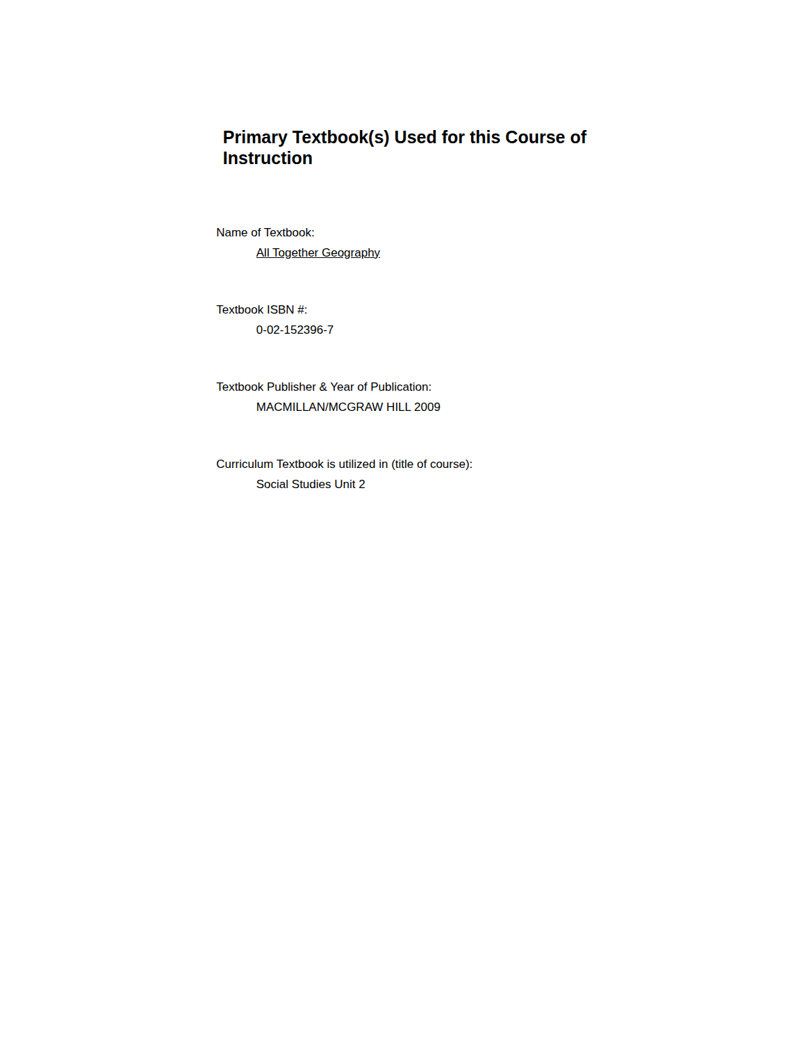Primary Textbook(s) Used for this Course of Instruction
Name of Textbook:
All Together Geography
Textbook ISBN #:
0-02-152396-7
Textbook Publisher & Year of Publication:
MACMILLAN/MCGRAW HILL 2009
Curriculum Textbook is utilized in (title of course):
Social Studies Unit 2